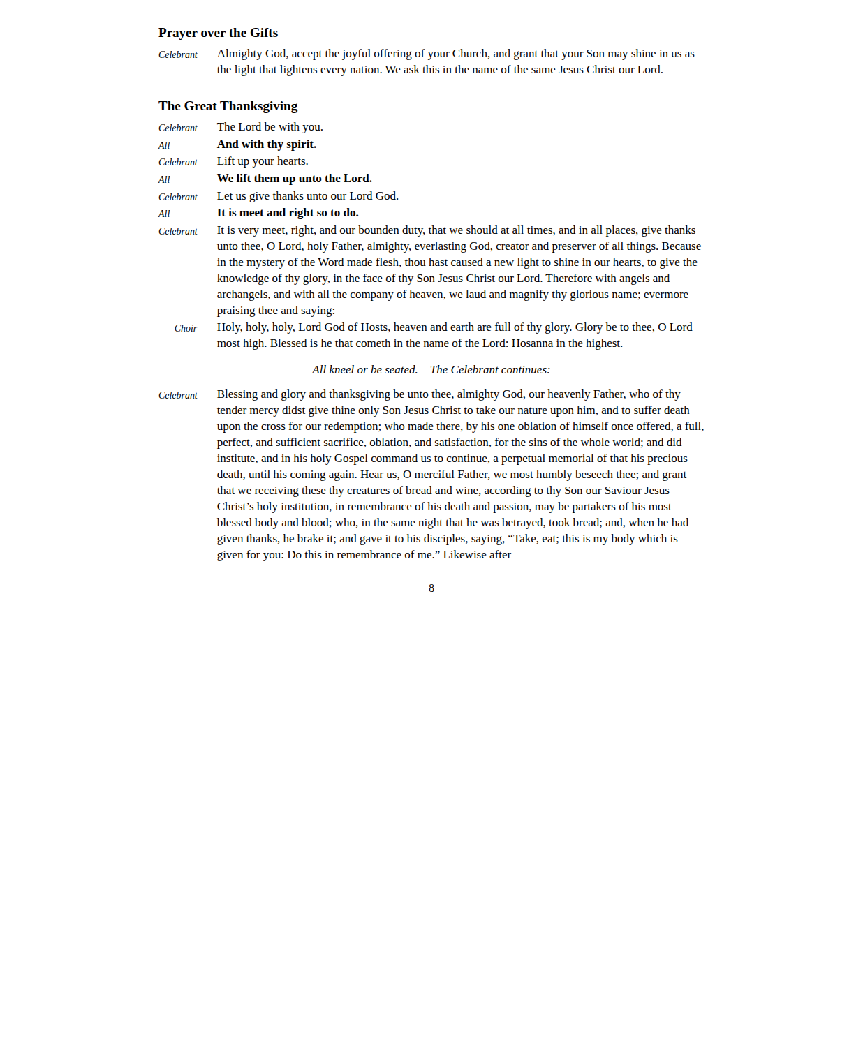Prayer over the Gifts
Celebrant
Almighty God, accept the joyful offering of your Church, and grant that your Son may shine in us as the light that lightens every nation. We ask this in the name of the same Jesus Christ our Lord.
The Great Thanksgiving
Celebrant
The Lord be with you.
All
And with thy spirit.
Celebrant
Lift up your hearts.
All
We lift them up unto the Lord.
Celebrant
Let us give thanks unto our Lord God.
All
It is meet and right so to do.
Celebrant
It is very meet, right, and our bounden duty, that we should at all times, and in all places, give thanks unto thee, O Lord, holy Father, almighty, everlasting God, creator and preserver of all things. Because in the mystery of the Word made flesh, thou hast caused a new light to shine in our hearts, to give the knowledge of thy glory, in the face of thy Son Jesus Christ our Lord. Therefore with angels and archangels, and with all the company of heaven, we laud and magnify thy glorious name; evermore praising thee and saying:
Choir
Holy, holy, holy, Lord God of Hosts, heaven and earth are full of thy glory. Glory be to thee, O Lord most high. Blessed is he that cometh in the name of the Lord: Hosanna in the highest.
All kneel or be seated. The Celebrant continues:
Celebrant
Blessing and glory and thanksgiving be unto thee, almighty God, our heavenly Father, who of thy tender mercy didst give thine only Son Jesus Christ to take our nature upon him, and to suffer death upon the cross for our redemption; who made there, by his one oblation of himself once offered, a full, perfect, and sufficient sacrifice, oblation, and satisfaction, for the sins of the whole world; and did institute, and in his holy Gospel command us to continue, a perpetual memorial of that his precious death, until his coming again. Hear us, O merciful Father, we most humbly beseech thee; and grant that we receiving these thy creatures of bread and wine, according to thy Son our Saviour Jesus Christ’s holy institution, in remembrance of his death and passion, may be partakers of his most blessed body and blood; who, in the same night that he was betrayed, took bread; and, when he had given thanks, he brake it; and gave it to his disciples, saying, “Take, eat; this is my body which is given for you: Do this in remembrance of me.” Likewise after
8